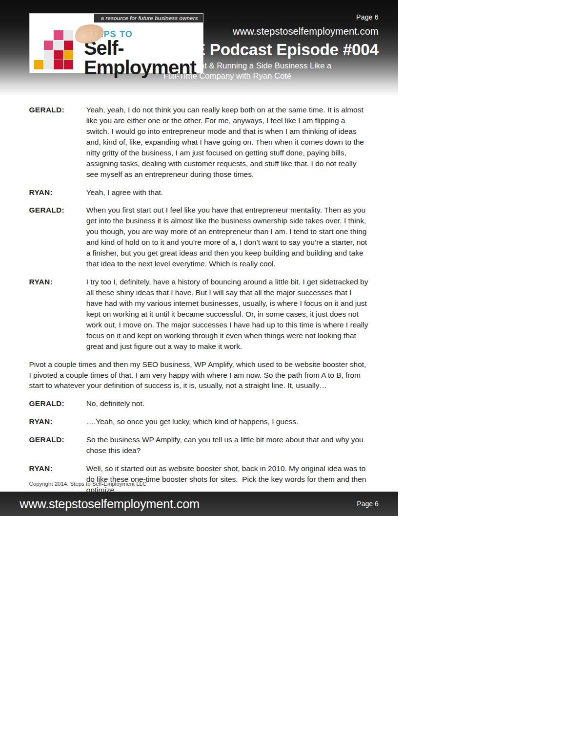Page 6
www.stepstoselfemployment.com
STSE Podcast Episode #004
SEO Insight & Running a Side Business Like a Full-Time Company with Ryan Coté
a resource for future business owners
STEPS TO
Self-Employment
Gerald: Yeah, yeah, I do not think you can really keep both on at the same time. It is almost like you are either one or the other. For me, anyways, I feel like I am flipping a switch. I would go into entrepreneur mode and that is when I am thinking of ideas and, kind of, like, expanding what I have going on. Then when it comes down to the nitty gritty of the business, I am just focused on getting stuff done, paying bills, assigning tasks, dealing with customer requests, and stuff like that. I do not really see myself as an entrepreneur during those times.
Ryan: Yeah, I agree with that.
Gerald: When you first start out I feel like you have that entrepreneur mentality. Then as you get into the business it is almost like the business ownership side takes over. I think, you though, you are way more of an entrepreneur than I am. I tend to start one thing and kind of hold on to it and you’re more of a, I don’t want to say you’re a starter, not a finisher, but you get great ideas and then you keep building and building and take that idea to the next level everytime. Which is really cool.
Ryan: I try too I, definitely, have a history of bouncing around a little bit. I get sidetracked by all these shiny ideas that I have. But I will say that all the major successes that I have had with my various internet businesses, usually, is where I focus on it and just kept on working at it until it became successful. Or, in some cases, it just does not work out, I move on. The major successes I have had up to this time is where I really focus on it and kept on working through it even when things were not looking that great and just figure out a way to make it work.
Pivot a couple times and then my SEO business, WP Amplify, which used to be website booster shot, I pivoted a couple times of that. I am very happy with where I am now. So the path from A to B, from start to whatever your definition of success is, it is, usually, not a straight line. It, usually…
Gerald: No, definitely not.
Ryan:….Yeah, so once you get lucky, which kind of happens, I guess.
Gerald: So the business WP Amplify, can you tell us a little bit more about that and why you chose this idea?
Ryan: Well, so it started out as website booster shot, back in 2010. My original idea was to do like these one-time booster shots for sites. Pick the key words for them and then optimize
Copyright 2014. Steps to Self-Employment LLC
www.stepstoselfemployment.com
Page 6